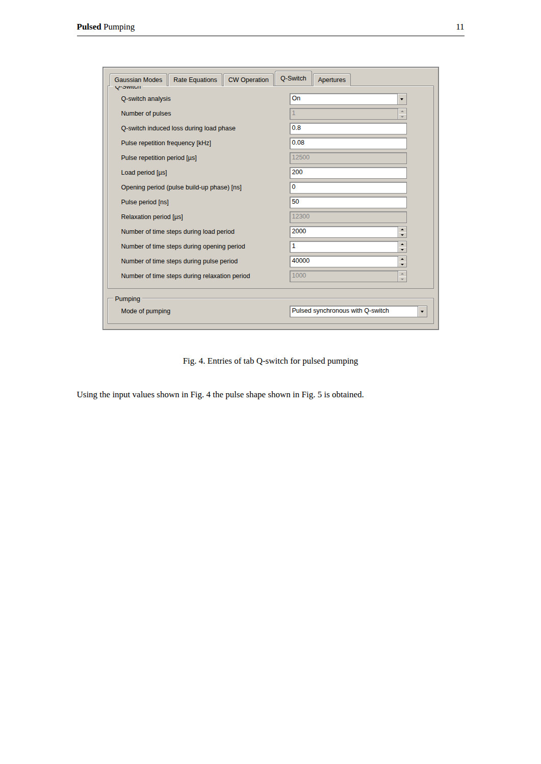Pulsed Pumping
11
Gaussian Modes
Rate Equations
CW Operation
Q-Switch
Apertures
Q-Switch
Q-switch analysis
On
Number of pulses
1
Q-switch induced loss during load phase
0.8
Pulse repetition frequency [kHz]
0.08
Pulse repetition period [µs]
12500
Load period [µs]
200
Opening period (pulse build-up phase) [ns]
0
Pulse period [ns]
50
Relaxation period [µs]
12300
Number of time steps during load period
2000
Number of time steps during opening period
1
Number of time steps during pulse period
40000
Number of time steps during relaxation period
1000
Pumping
Mode of pumping
Pulsed synchronous with Q-switch
Fig. 4. Entries of tab Q-switch for pulsed pumping
Using the input values shown in Fig. 4 the pulse shape shown in Fig. 5 is obtained.